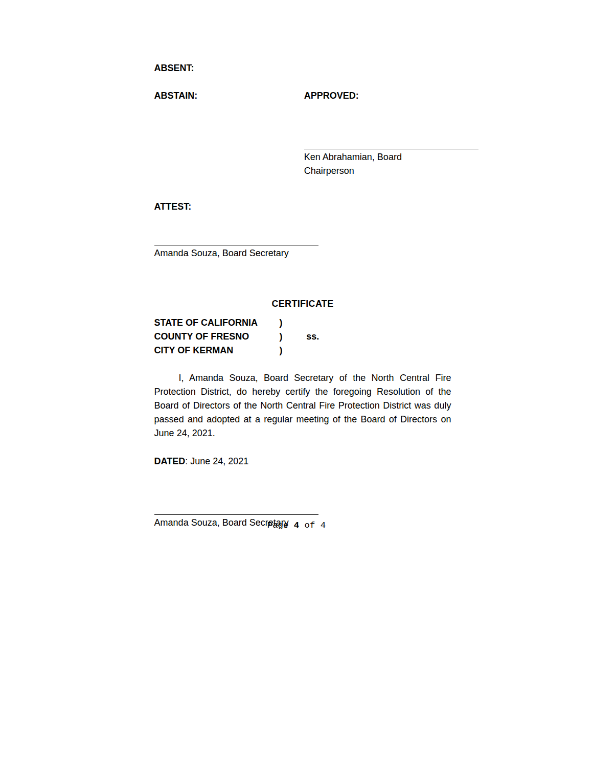ABSENT:
ABSTAIN:
APPROVED:
Ken Abrahamian, Board Chairperson
ATTEST:
Amanda Souza, Board Secretary
CERTIFICATE
| STATE OF CALIFORNIA | ) | |
| COUNTY OF FRESNO | ) | ss. |
| CITY OF KERMAN | ) | |
I, Amanda Souza, Board Secretary of the North Central Fire Protection District, do hereby certify the foregoing Resolution of the Board of Directors of the North Central Fire Protection District was duly passed and adopted at a regular meeting of the Board of Directors on June 24, 2021.
DATED: June 24, 2021
Amanda Souza, Board Secretary
Page 4 of 4